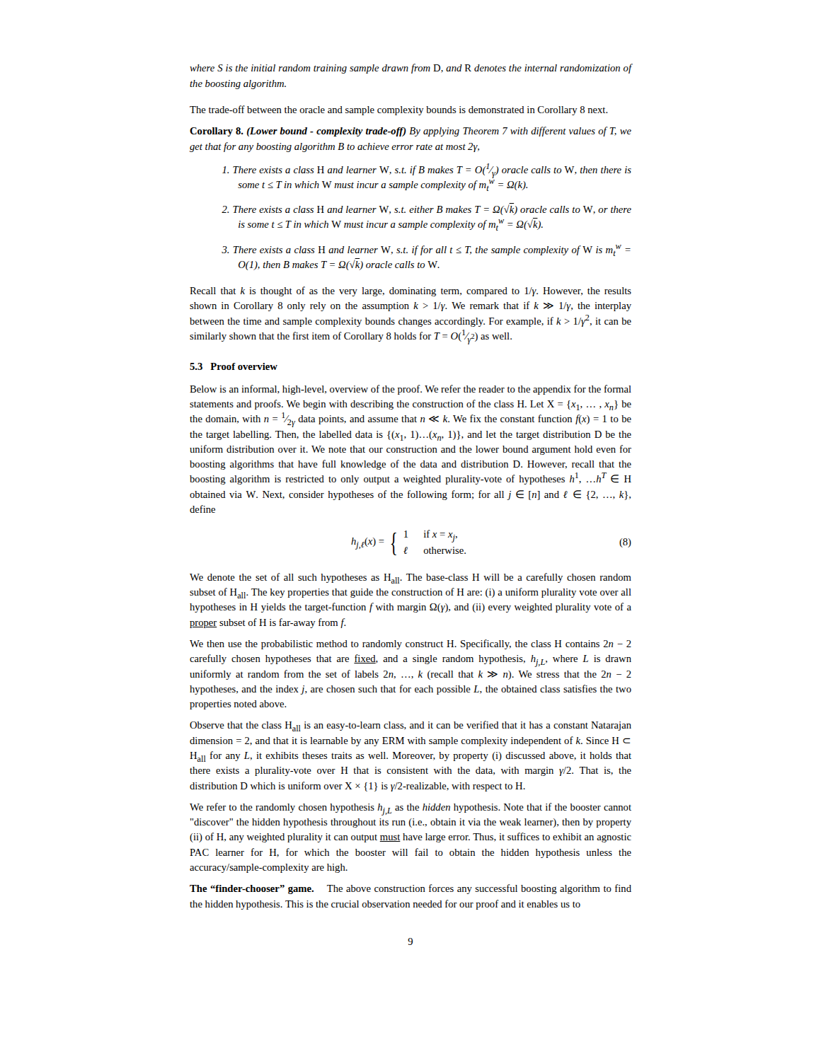where S is the initial random training sample drawn from D, and R denotes the internal randomization of the boosting algorithm.
The trade-off between the oracle and sample complexity bounds is demonstrated in Corollary 8 next.
Corollary 8. (Lower bound - complexity trade-off) By applying Theorem 7 with different values of T, we get that for any boosting algorithm B to achieve error rate at most 2γ,
There exists a class H and learner W, s.t. if B makes T = O(1⁄γ) oracle calls to W, then there is some t ≤ T in which W must incur a sample complexity of mtw = Ω(k).
There exists a class H and learner W, s.t. either B makes T = Ω(√k) oracle calls to W, or there is some t ≤ T in which W must incur a sample complexity of mtw = Ω(√k).
There exists a class H and learner W, s.t. if for all t ≤ T, the sample complexity of W is mtw = O(1), then B makes T = Ω(√k) oracle calls to W.
Recall that k is thought of as the very large, dominating term, compared to 1/γ. However, the results shown in Corollary 8 only rely on the assumption k > 1/γ. We remark that if k ≫ 1/γ, the interplay between the time and sample complexity bounds changes accordingly. For example, if k > 1/γ2, it can be similarly shown that the first item of Corollary 8 holds for T = O(1⁄γ2) as well.
5.3 Proof overview
Below is an informal, high-level, overview of the proof. We refer the reader to the appendix for the formal statements and proofs. We begin with describing the construction of the class H. Let X = {x1, … , xn} be the domain, with n = 1⁄2γ data points, and assume that n ≪ k. We fix the constant function f(x) = 1 to be the target labelling. Then, the labelled data is {(x1, 1)…(xn, 1)}, and let the target distribution D be the uniform distribution over it. We note that our construction and the lower bound argument hold even for boosting algorithms that have full knowledge of the data and distribution D. However, recall that the boosting algorithm is restricted to only output a weighted plurality-vote of hypotheses h1, …hT ∈ H obtained via W. Next, consider hypotheses of the following form; for all j ∈ [n] and ℓ ∈ {2, …, k}, define
hj,ℓ(x) = {
| 1 | if x = x j , |
| ℓ | otherwise. |
(8)
We denote the set of all such hypotheses as Hall. The base-class H will be a carefully chosen random subset of Hall. The key properties that guide the construction of H are: (i) a uniform plurality vote over all hypotheses in H yields the target-function f with margin Ω(γ), and (ii) every weighted plurality vote of a proper subset of H is far-away from f.
We then use the probabilistic method to randomly construct H. Specifically, the class H contains 2n − 2 carefully chosen hypotheses that are fixed, and a single random hypothesis, hj,L, where L is drawn uniformly at random from the set of labels 2n, …, k (recall that k ≫ n). We stress that the 2n − 2 hypotheses, and the index j, are chosen such that for each possible L, the obtained class satisfies the two properties noted above.
Observe that the class Hall is an easy-to-learn class, and it can be verified that it has a constant Natarajan dimension = 2, and that it is learnable by any ERM with sample complexity independent of k. Since H ⊂ Hall for any L, it exhibits theses traits as well. Moreover, by property (i) discussed above, it holds that there exists a plurality-vote over H that is consistent with the data, with margin γ/2. That is, the distribution D which is uniform over X × {1} is γ/2-realizable, with respect to H.
We refer to the randomly chosen hypothesis hj,L as the hidden hypothesis. Note that if the booster cannot "discover" the hidden hypothesis throughout its run (i.e., obtain it via the weak learner), then by property (ii) of H, any weighted plurality it can output must have large error. Thus, it suffices to exhibit an agnostic PAC learner for H, for which the booster will fail to obtain the hidden hypothesis unless the accuracy/sample-complexity are high.
The “finder-chooser” game. The above construction forces any successful boosting algorithm to find the hidden hypothesis. This is the crucial observation needed for our proof and it enables us to
9